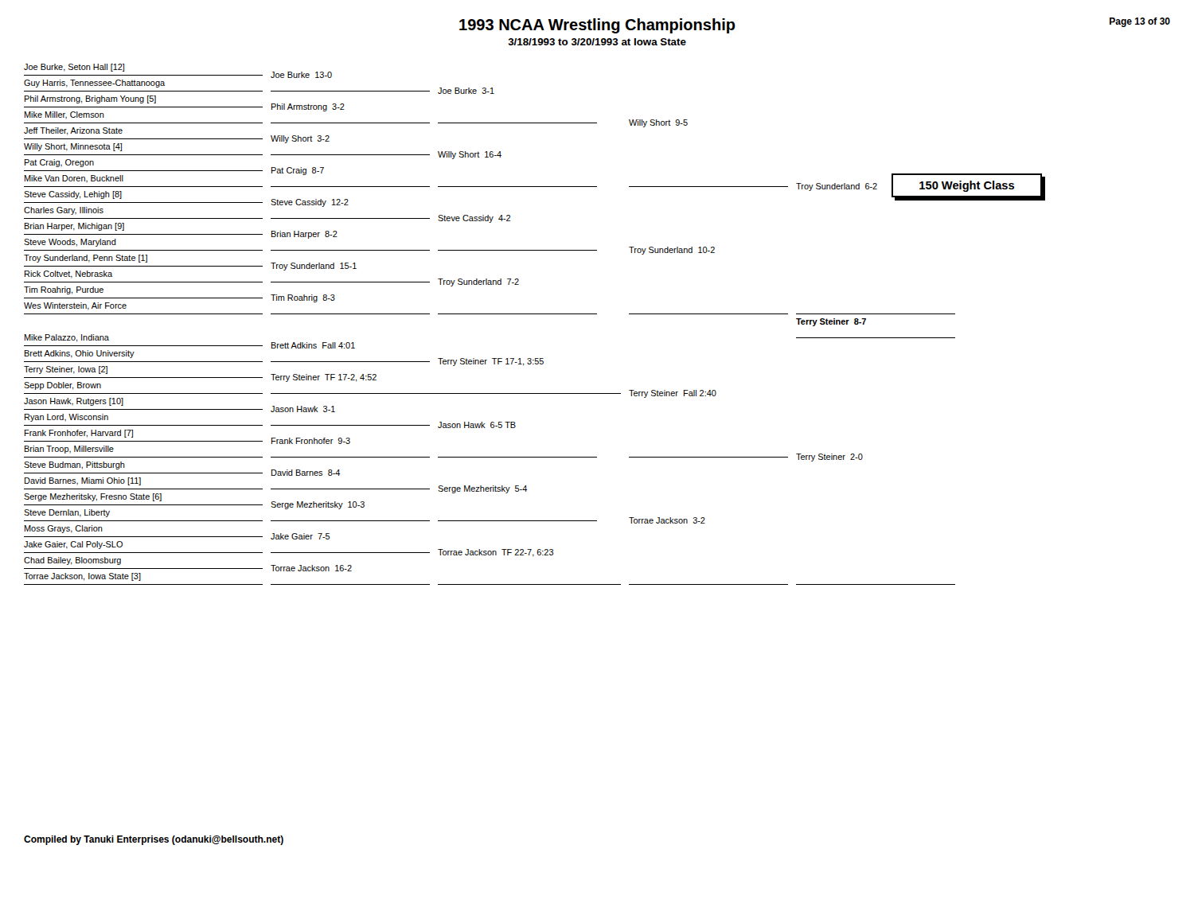Page 13 of 30
1993 NCAA Wrestling Championship
3/18/1993 to 3/20/1993 at Iowa State
150 Weight Class
Joe Burke, Seton Hall [12]
Guy Harris, Tennessee-Chattanooga
Phil Armstrong, Brigham Young [5]
Mike Miller, Clemson
Jeff Theiler, Arizona State
Willy Short, Minnesota [4]
Pat Craig, Oregon
Mike Van Doren, Bucknell
Steve Cassidy, Lehigh [8]
Charles Gary, Illinois
Brian Harper, Michigan [9]
Steve Woods, Maryland
Troy Sunderland, Penn State [1]
Rick Coltvet, Nebraska
Tim Roahrig, Purdue
Wes Winterstein, Air Force
Mike Palazzo, Indiana
Brett Adkins, Ohio University
Terry Steiner, Iowa [2]
Sepp Dobler, Brown
Jason Hawk, Rutgers [10]
Ryan Lord, Wisconsin
Frank Fronhofer, Harvard [7]
Brian Troop, Millersville
Steve Budman, Pittsburgh
David Barnes, Miami Ohio [11]
Serge Mezheritsky, Fresno State [6]
Steve Dernlan, Liberty
Moss Grays, Clarion
Jake Gaier, Cal Poly-SLO
Chad Bailey, Bloomsburg
Torrae Jackson, Iowa State [3]
Joe Burke 13-0
Phil Armstrong 3-2
Willy Short 3-2
Pat Craig 8-7
Steve Cassidy 12-2
Brian Harper 8-2
Troy Sunderland 15-1
Tim Roahrig 8-3
Brett Adkins Fall 4:01
Terry Steiner TF 17-2, 4:52
Jason Hawk 3-1
Frank Fronhofer 9-3
David Barnes 8-4
Serge Mezheritsky 10-3
Jake Gaier 7-5
Torrae Jackson 16-2
Joe Burke 3-1
Willy Short 16-4
Steve Cassidy 4-2
Troy Sunderland 7-2
Terry Steiner TF 17-1, 3:55
Jason Hawk 6-5 TB
Serge Mezheritsky 5-4
Torrae Jackson TF 22-7, 6:23
Willy Short 9-5
Troy Sunderland 10-2
Terry Steiner Fall 2:40
Torrae Jackson 3-2
Troy Sunderland 6-2
Terry Steiner 2-0
Terry Steiner 8-7
Compiled by Tanuki Enterprises (odanuki@bellsouth.net)